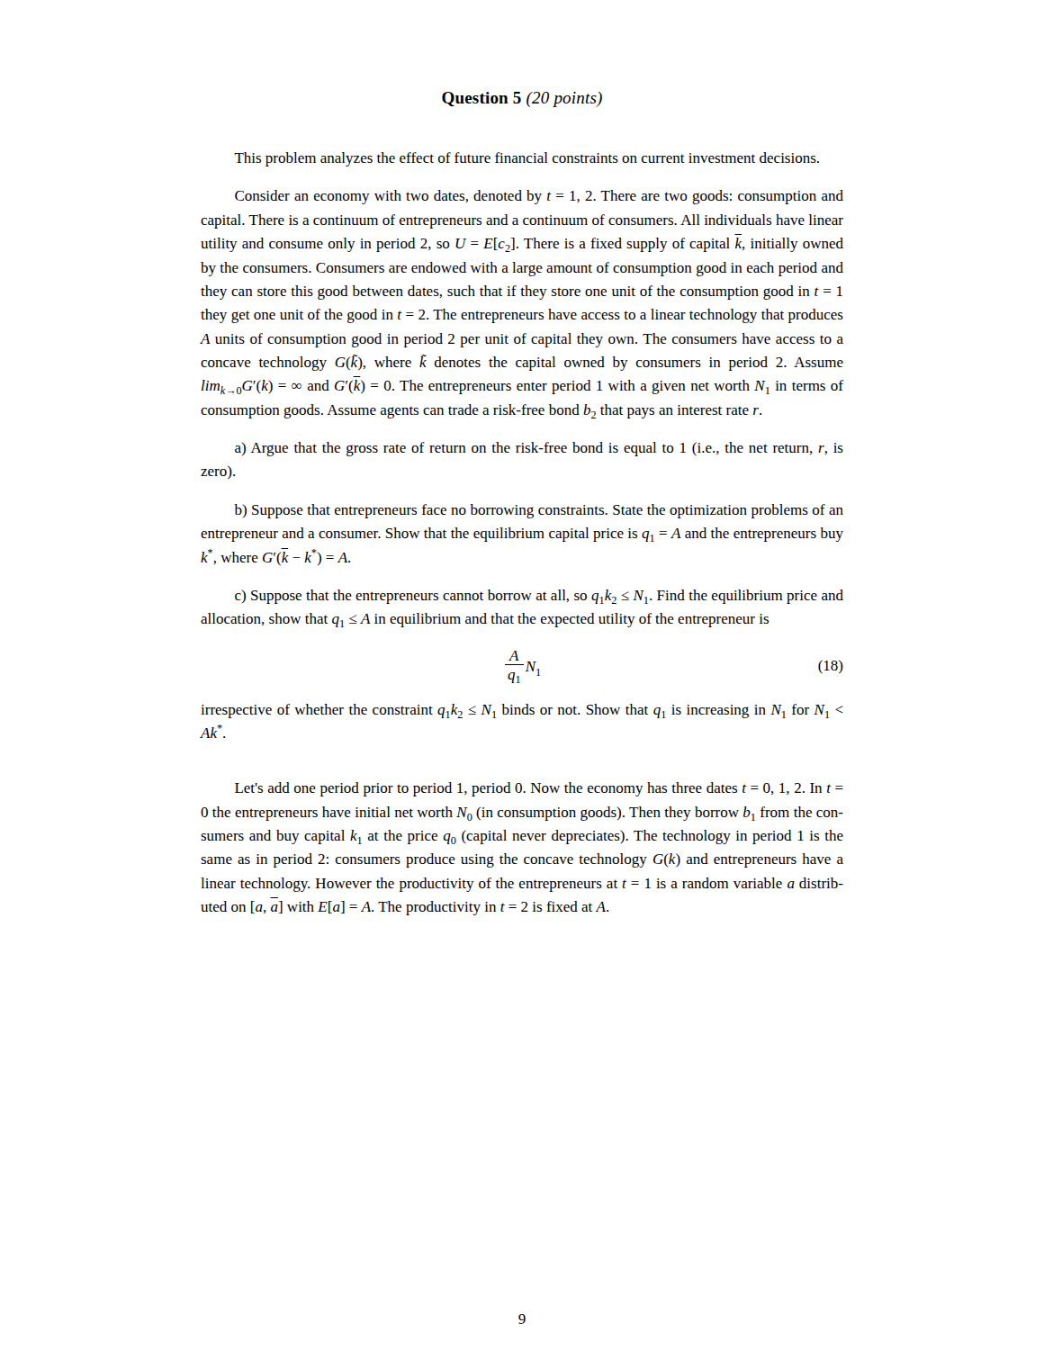Question 5 (20 points)
This problem analyzes the effect of future financial constraints on current investment decisions.
Consider an economy with two dates, denoted by t = 1, 2. There are two goods: consumption and capital. There is a continuum of entrepreneurs and a continuum of consumers. All individuals have linear utility and consume only in period 2, so U = E[c2]. There is a fixed supply of capital k, initially owned by the consumers. Consumers are endowed with a large amount of consumption good in each period and they can store this good between dates, such that if they store one unit of the consumption good in t = 1 they get one unit of the good in t = 2. The entrepreneurs have access to a linear technology that produces A units of consumption good in period 2 per unit of capital they own. The consumers have access to a concave technology G(k̃), where k̃ denotes the capital owned by consumers in period 2. Assume limk→0G′(k) = ∞ and G′(k) = 0. The entrepreneurs enter period 1 with a given net worth N1 in terms of consumption goods. Assume agents can trade a risk-free bond b2 that pays an interest rate r.
a) Argue that the gross rate of return on the risk-free bond is equal to 1 (i.e., the net return, r, is zero).
b) Suppose that entrepreneurs face no borrowing constraints. State the optimization problems of an entrepreneur and a consumer. Show that the equilibrium capital price is q1 = A and the entrepreneurs buy k*, where G′(k − k*) = A.
c) Suppose that the entrepreneurs cannot borrow at all, so q1k2 ≤ N1. Find the equilibrium price and allocation, show that q1 ≤ A in equilibrium and that the expected utility of the entrepreneur is
Aq1 N1 (18)
irrespective of whether the constraint q1k2 ≤ N1 binds or not. Show that q1 is increasing in N1 for N1 < Ak*.
Let's add one period prior to period 1, period 0. Now the economy has three dates t = 0, 1, 2. In t = 0 the entrepreneurs have initial net worth N0 (in consumption goods). Then they borrow b1 from the consumers and buy capital k1 at the price q0 (capital never depreciates). The technology in period 1 is the same as in period 2: consumers produce using the concave technology G(k) and entrepreneurs have a linear technology. However the productivity of the entrepreneurs at t = 1 is a random variable a distributed on [a, a] with E[a] = A. The productivity in t = 2 is fixed at A.
9